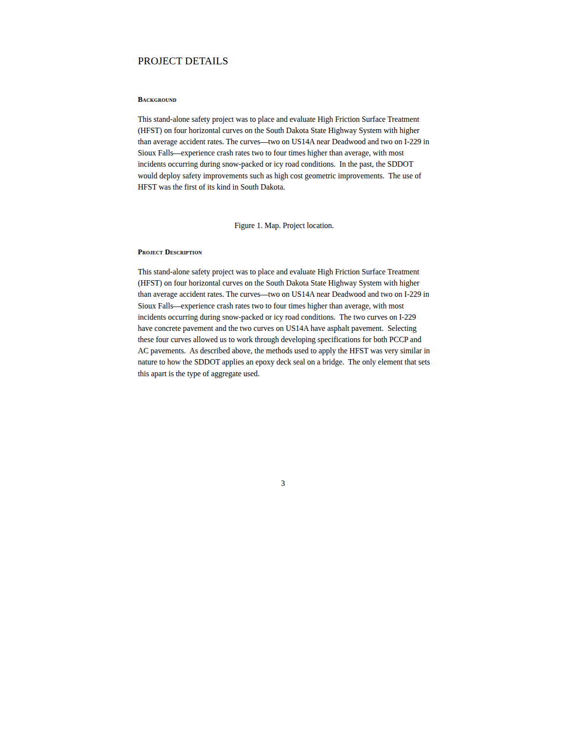PROJECT DETAILS
Background
This stand-alone safety project was to place and evaluate High Friction Surface Treatment (HFST) on four horizontal curves on the South Dakota State Highway System with higher than average accident rates. The curves—two on US14A near Deadwood and two on I-229 in Sioux Falls—experience crash rates two to four times higher than average, with most incidents occurring during snow-packed or icy road conditions. In the past, the SDDOT would deploy safety improvements such as high cost geometric improvements. The use of HFST was the first of its kind in South Dakota.
Figure 1. Map. Project location.
Project Description
This stand-alone safety project was to place and evaluate High Friction Surface Treatment (HFST) on four horizontal curves on the South Dakota State Highway System with higher than average accident rates. The curves—two on US14A near Deadwood and two on I-229 in Sioux Falls—experience crash rates two to four times higher than average, with most incidents occurring during snow-packed or icy road conditions. The two curves on I-229 have concrete pavement and the two curves on US14A have asphalt pavement. Selecting these four curves allowed us to work through developing specifications for both PCCP and AC pavements. As described above, the methods used to apply the HFST was very similar in nature to how the SDDOT applies an epoxy deck seal on a bridge. The only element that sets this apart is the type of aggregate used.
3